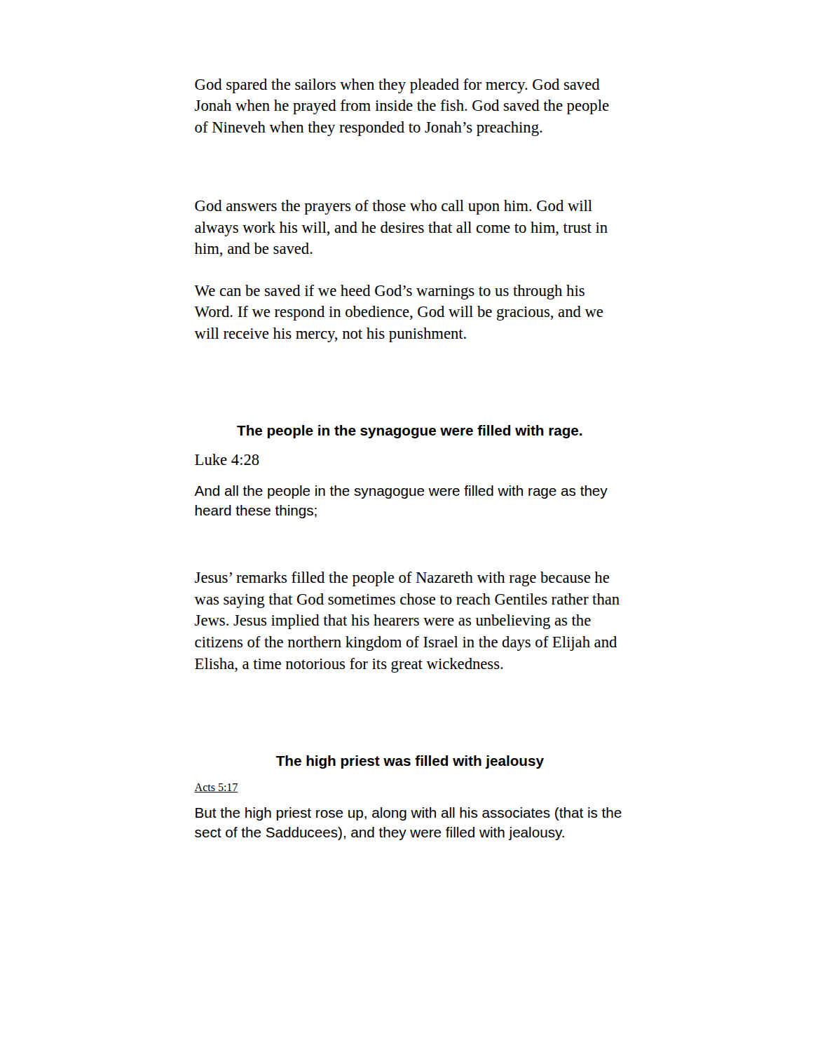God spared the sailors when they pleaded for mercy. God saved Jonah when he prayed from inside the fish. God saved the people of Nineveh when they responded to Jonah’s preaching.
God answers the prayers of those who call upon him. God will always work his will, and he desires that all come to him, trust in him, and be saved.
We can be saved if we heed God’s warnings to us through his Word. If we respond in obedience, God will be gracious, and we will receive his mercy, not his punishment.
The people in the synagogue were filled with rage.
Luke 4:28
And all the people in the synagogue were filled with rage as they heard these things;
Jesus’ remarks filled the people of Nazareth with rage because he was saying that God sometimes chose to reach Gentiles rather than Jews. Jesus implied that his hearers were as unbelieving as the citizens of the northern kingdom of Israel in the days of Elijah and Elisha, a time notorious for its great wickedness.
The high priest was filled with jealousy
Acts 5:17
But the high priest rose up, along with all his associates (that is the sect of the Sadducees), and they were filled with jealousy.